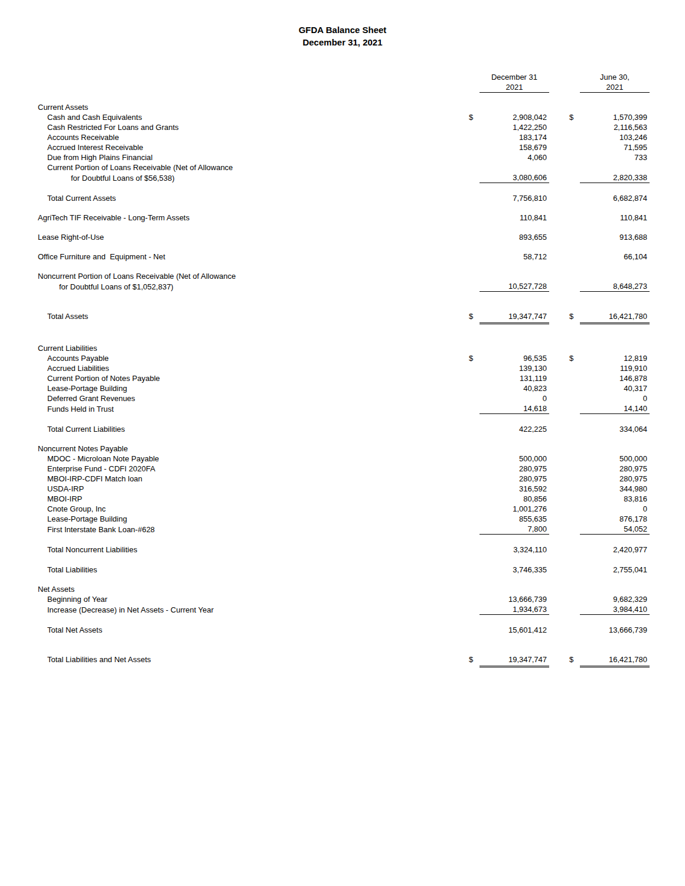GFDA Balance Sheet
December 31, 2021
| | | December 31 | | | June 30, |
| --- | --- | --- | --- | --- | --- |
| | | 2021 | | | 2021 |
| Current Assets | | | | | |
| Cash and Cash Equivalents | $ | 2,908,042 | | $ | 1,570,399 |
| Cash Restricted For Loans and Grants | | 1,422,250 | | | 2,116,563 |
| Accounts Receivable | | 183,174 | | | 103,246 |
| Accrued Interest Receivable | | 158,679 | | | 71,595 |
| Due from High Plains Financial | | 4,060 | | | 733 |
| Current Portion of Loans Receivable (Net of Allowance | | | | | |
| for Doubtful Loans of $56,538) | | 3,080,606 | | | 2,820,338 |
| Total Current Assets | | 7,756,810 | | | 6,682,874 |
| AgriTech TIF Receivable - Long-Term Assets | | 110,841 | | | 110,841 |
| Lease Right-of-Use | | 893,655 | | | 913,688 |
| Office Furniture and Equipment - Net | | 58,712 | | | 66,104 |
| Noncurrent Portion of Loans Receivable (Net of Allowance | | | | | |
| for Doubtful Loans of $1,052,837) | | 10,527,728 | | | 8,648,273 |
| Total Assets | $ | 19,347,747 | | $ | 16,421,780 |
| Current Liabilities | | | | | |
| Accounts Payable | $ | 96,535 | | $ | 12,819 |
| Accrued Liabilities | | 139,130 | | | 119,910 |
| Current Portion of Notes Payable | | 131,119 | | | 146,878 |
| Lease-Portage Building | | 40,823 | | | 40,317 |
| Deferred Grant Revenues | | 0 | | | 0 |
| Funds Held in Trust | | 14,618 | | | 14,140 |
| Total Current Liabilities | | 422,225 | | | 334,064 |
| Noncurrent Notes Payable | | | | | |
| MDOC - Microloan Note Payable | | 500,000 | | | 500,000 |
| Enterprise Fund - CDFI 2020FA | | 280,975 | | | 280,975 |
| MBOI-IRP-CDFI Match loan | | 280,975 | | | 280,975 |
| USDA-IRP | | 316,592 | | | 344,980 |
| MBOI-IRP | | 80,856 | | | 83,816 |
| Cnote Group, Inc | | 1,001,276 | | | 0 |
| Lease-Portage Building | | 855,635 | | | 876,178 |
| First Interstate Bank Loan-#628 | | 7,800 | | | 54,052 |
| Total Noncurrent Liabilities | | 3,324,110 | | | 2,420,977 |
| Total Liabilities | | 3,746,335 | | | 2,755,041 |
| Net Assets | | | | | |
| Beginning of Year | | 13,666,739 | | | 9,682,329 |
| Increase (Decrease) in Net Assets - Current Year | | 1,934,673 | | | 3,984,410 |
| Total Net Assets | | 15,601,412 | | | 13,666,739 |
| Total Liabilities and Net Assets | $ | 19,347,747 | | $ | 16,421,780 |